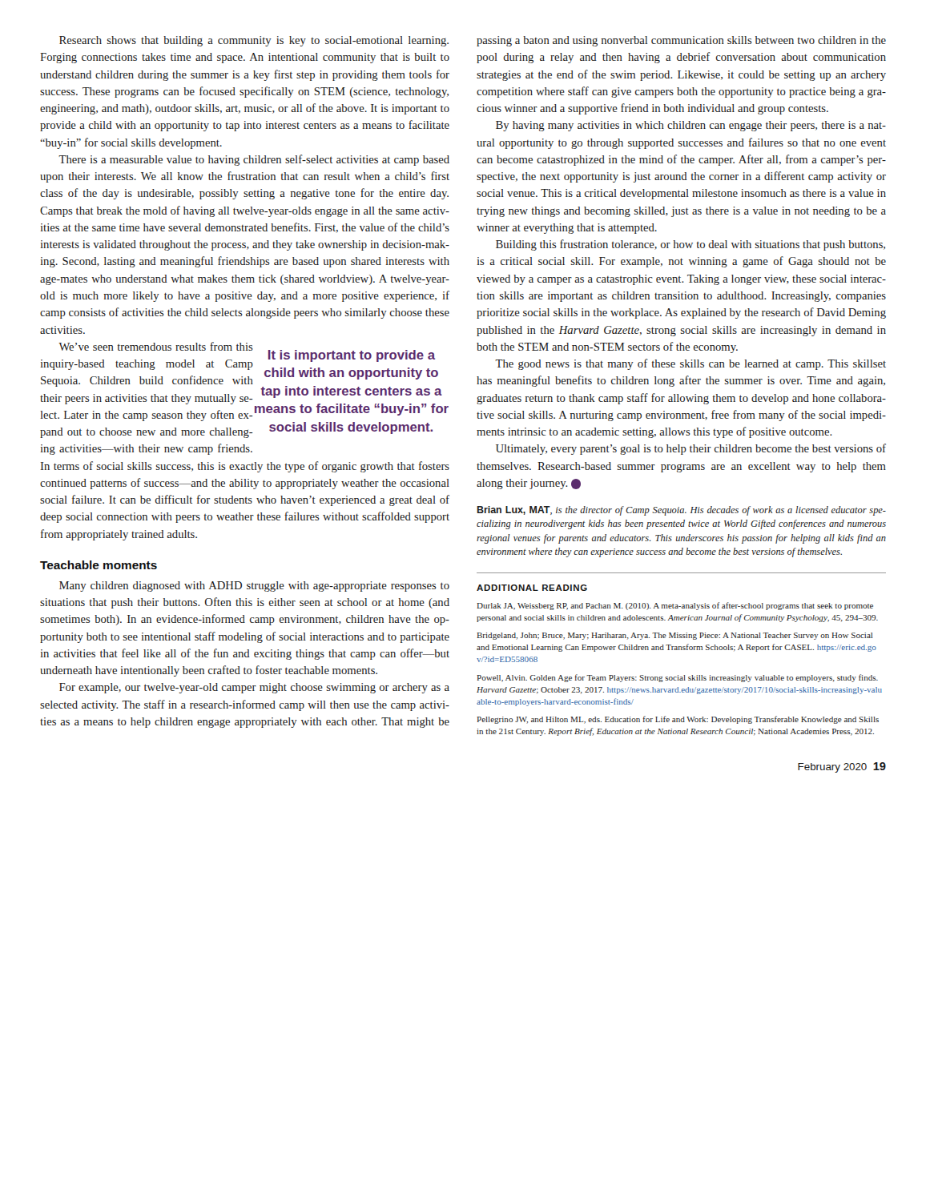Research shows that building a community is key to social-emotional learning. Forging connections takes time and space. An intentional community that is built to understand children during the summer is a key first step in providing them tools for success. These programs can be focused specifically on STEM (science, technology, engineering, and math), outdoor skills, art, music, or all of the above. It is important to provide a child with an opportunity to tap into interest centers as a means to facilitate “buy-in” for social skills development.
There is a measurable value to having children self-select activities at camp based upon their interests. We all know the frustration that can result when a child’s first class of the day is undesirable, possibly setting a negative tone for the entire day. Camps that break the mold of having all twelve-year-olds engage in all the same activities at the same time have several demonstrated benefits. First, the value of the child’s interests is validated throughout the process, and they take ownership in decision-making. Second, lasting and meaningful friendships are based upon shared interests with age-mates who understand what makes them tick (shared worldview). A twelve-year-old is much more likely to have a positive day, and a more positive experience, if camp consists of activities the child selects alongside peers who similarly choose these activities.
It is important to provide a child with an opportunity to tap into interest centers as a means to facilitate “buy-in” for social skills development.
We’ve seen tremendous results from this inquiry-based teaching model at Camp Sequoia. Children build confidence with their peers in activities that they mutually select. Later in the camp season they often expand out to choose new and more challenging activities—with their new camp friends. In terms of social skills success, this is exactly the type of organic growth that fosters continued patterns of success—and the ability to appropriately weather the occasional social failure. It can be difficult for students who haven’t experienced a great deal of deep social connection with peers to weather these failures without scaffolded support from appropriately trained adults.
Teachable moments
Many children diagnosed with ADHD struggle with age-appropriate responses to situations that push their buttons. Often this is either seen at school or at home (and sometimes both). In an evidence-informed camp environment, children have the opportunity both to see intentional staff modeling of social interactions and to participate in activities that feel like all of the fun and exciting things that camp can offer—but underneath have intentionally been crafted to foster teachable moments.
For example, our twelve-year-old camper might choose swimming or archery as a selected activity. The staff in a research-informed camp will then use the camp activities as a means to help children engage appropriately with each other. That might be passing a baton and using nonverbal communication skills between two children in the pool during a relay and then having a debrief conversation about communication strategies at the end of the swim period. Likewise, it could be setting up an archery competition where staff can give campers both the opportunity to practice being a gracious winner and a supportive friend in both individual and group contests.
By having many activities in which children can engage their peers, there is a natural opportunity to go through supported successes and failures so that no one event can become catastrophized in the mind of the camper. After all, from a camper’s perspective, the next opportunity is just around the corner in a different camp activity or social venue. This is a critical developmental milestone insomuch as there is a value in trying new things and becoming skilled, just as there is a value in not needing to be a winner at everything that is attempted.
Building this frustration tolerance, or how to deal with situations that push buttons, is a critical social skill. For example, not winning a game of Gaga should not be viewed by a camper as a catastrophic event. Taking a longer view, these social interaction skills are important as children transition to adulthood. Increasingly, companies prioritize social skills in the workplace. As explained by the research of David Deming published in the Harvard Gazette, strong social skills are increasingly in demand in both the STEM and non-STEM sectors of the economy.
The good news is that many of these skills can be learned at camp. This skillset has meaningful benefits to children long after the summer is over. Time and again, graduates return to thank camp staff for allowing them to develop and hone collaborative social skills. A nurturing camp environment, free from many of the social impediments intrinsic to an academic setting, allows this type of positive outcome.
Ultimately, every parent’s goal is to help their children become the best versions of themselves. Research-based summer programs are an excellent way to help them along their journey. A
Brian Lux, MAT, is the director of Camp Sequoia. His decades of work as a licensed educator specializing in neurodivergent kids has been presented twice at World Gifted conferences and numerous regional venues for parents and educators. This underscores his passion for helping all kids find an environment where they can experience success and become the best versions of themselves.
Additional Reading
Durlak JA, Weissberg RP, and Pachan M. (2010). A meta-analysis of after-school programs that seek to promote personal and social skills in children and adolescents. American Journal of Community Psychology, 45, 294–309.
Bridgeland, John; Bruce, Mary; Hariharan, Arya. The Missing Piece: A National Teacher Survey on How Social and Emotional Learning Can Empower Children and Transform Schools; A Report for CASEL. https://eric.ed.gov/?id=ED558068
Powell, Alvin. Golden Age for Team Players: Strong social skills increasingly valuable to employers, study finds. Harvard Gazette; October 23, 2017. https://news.harvard.edu/gazette/story/2017/10/social-skills-increasingly-valuable-to-employers-harvard-economist-finds/
Pellegrino JW, and Hilton ML, eds. Education for Life and Work: Developing Transferable Knowledge and Skills in the 21st Century. Report Brief, Education at the National Research Council; National Academies Press, 2012.
February 2020 19